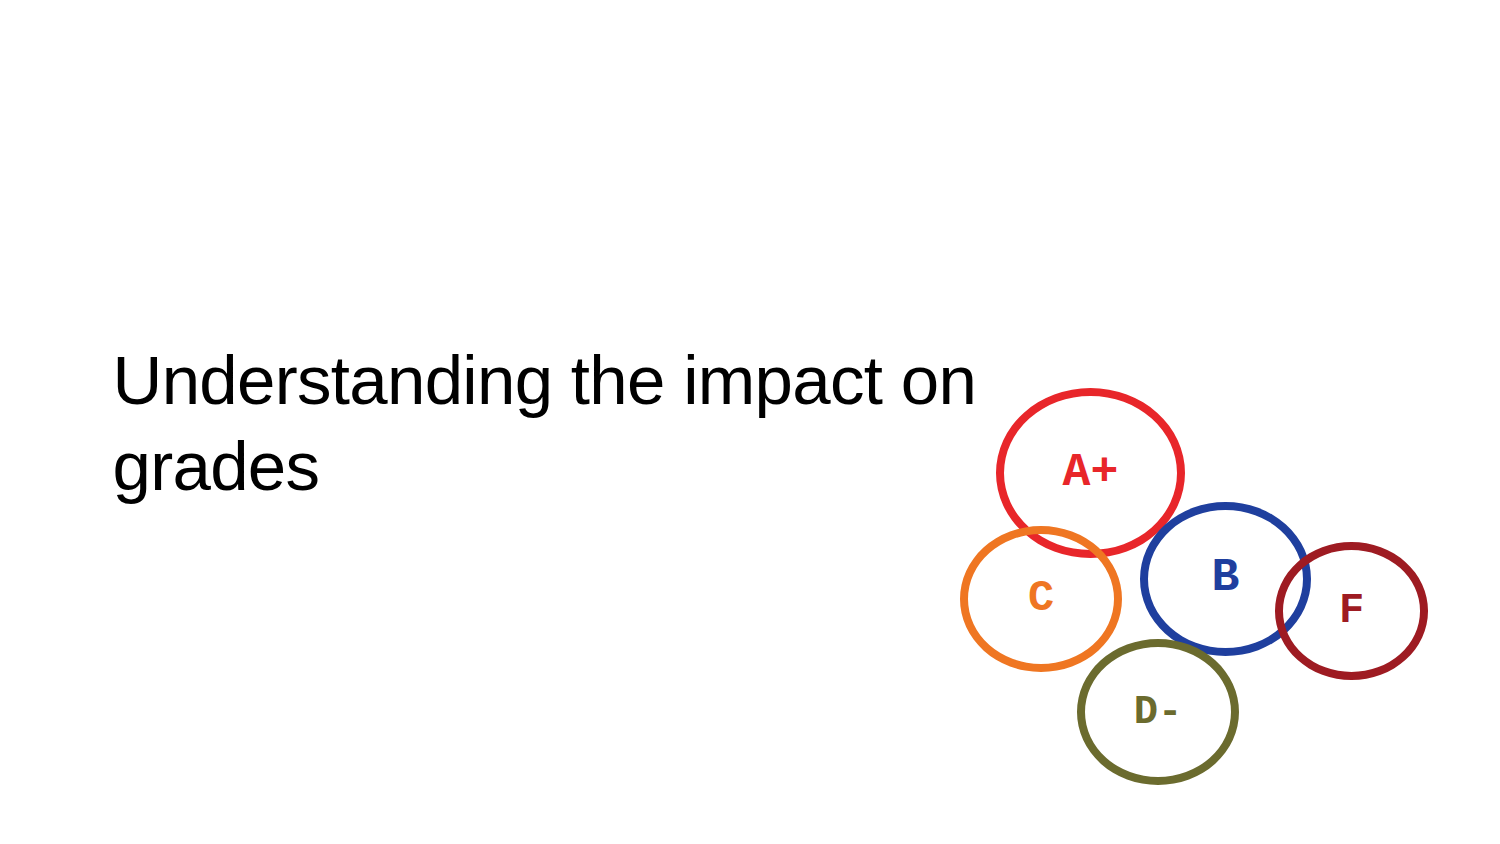Understanding the impact on grades
A+ B C F D-